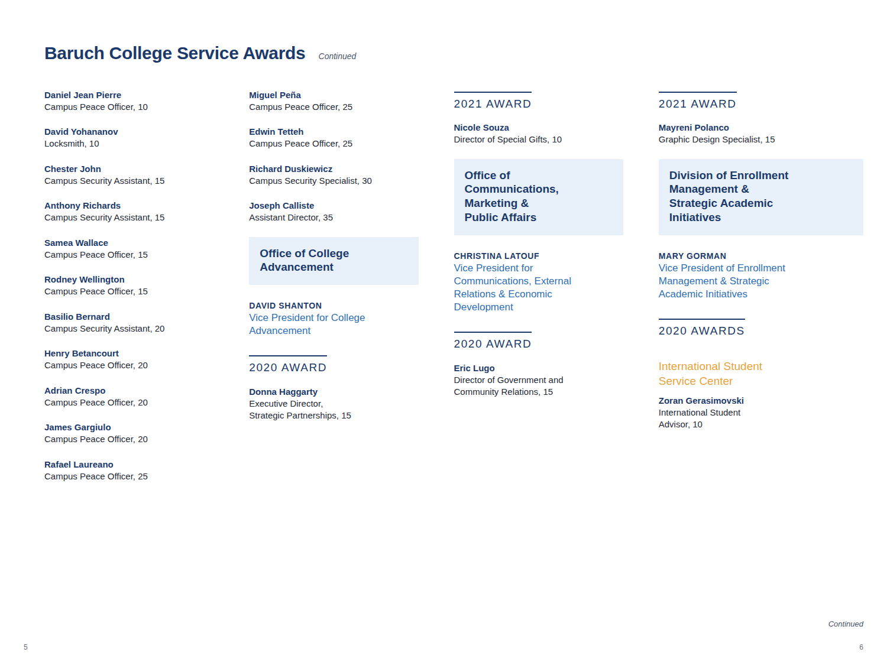Baruch College Service Awards Continued
Daniel Jean Pierre
Campus Peace Officer, 10
David Yohananov
Locksmith, 10
Chester John
Campus Security Assistant, 15
Anthony Richards
Campus Security Assistant, 15
Samea Wallace
Campus Peace Officer, 15
Rodney Wellington
Campus Peace Officer, 15
Basilio Bernard
Campus Security Assistant, 20
Henry Betancourt
Campus Peace Officer, 20
Adrian Crespo
Campus Peace Officer, 20
James Gargiulo
Campus Peace Officer, 20
Rafael Laureano
Campus Peace Officer, 25
Miguel Peña
Campus Peace Officer, 25
Edwin Tetteh
Campus Peace Officer, 25
Richard Duskiewicz
Campus Security Specialist, 30
Joseph Calliste
Assistant Director, 35
Office of College
Advancement
DAVID SHANTON
Vice President for College
Advancement
2020 AWARD
Donna Haggarty
Executive Director,
Strategic Partnerships, 15
2021 AWARD
Nicole Souza
Director of Special Gifts, 10
Office of
Communications,
Marketing &
Public Affairs
CHRISTINA LATOUF
Vice President for
Communications, External
Relations & Economic
Development
2020 AWARD
Eric Lugo
Director of Government and
Community Relations, 15
2021 AWARD
Mayreni Polanco
Graphic Design Specialist, 15
Division of Enrollment
Management &
Strategic Academic
Initiatives
MARY GORMAN
Vice President of Enrollment
Management & Strategic
Academic Initiatives
2020 AWARDS
International Student
Service Center
Zoran Gerasimovski
International Student
Advisor, 10
Continued
5
6